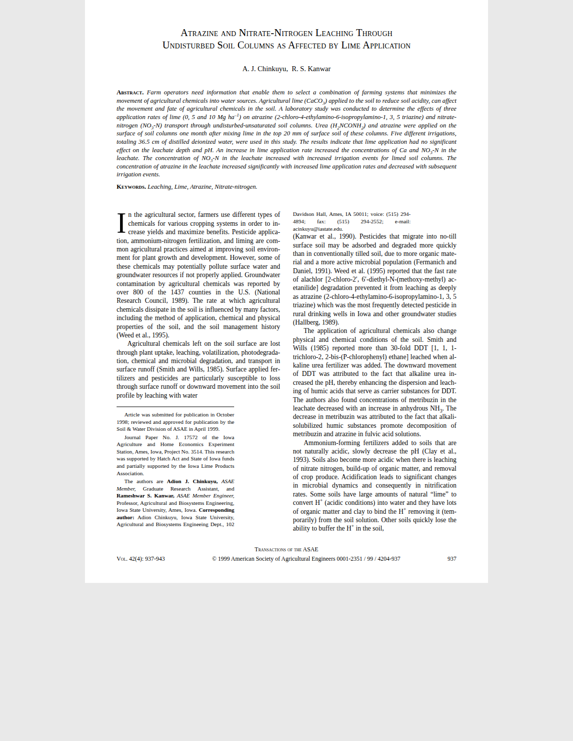Atrazine and Nitrate-Nitrogen Leaching Through
Undisturbed Soil Columns as Affected by Lime Application
A. J. Chinkuyu, R. S. Kanwar
Abstract. Farm operators need information that enable them to select a combination of farming systems that minimizes the movement of agricultural chemicals into water sources. Agricultural lime (CaCO3) applied to the soil to reduce soil acidity, can affect the movement and fate of agricultural chemicals in the soil. A laboratory study was conducted to determine the effects of three application rates of lime (0, 5 and 10 Mg ha–1) on atrazine (2-chloro-4-ethylamino-6-isopropylamino-1, 3, 5 triazine) and nitrate-nitrogen (NO3-N) transport through undisturbed-unsaturated soil columns. Urea (H2NCONH2) and atrazine were applied on the surface of soil columns one month after mixing lime in the top 20 mm of surface soil of these columns. Five different irrigations, totaling 36.5 cm of distilled deionized water, were used in this study. The results indicate that lime application had no significant effect on the leachate depth and pH. An increase in lime application rate increased the concentrations of Ca and NO3-N in the leachate. The concentration of NO3-N in the leachate increased with increased irrigation events for limed soil columns. The concentration of atrazine in the leachate increased significantly with increased lime application rates and decreased with subsequent irrigation events.
Keywords. Leaching, Lime, Atrazine, Nitrate-nitrogen.
In the agricultural sector, farmers use different types of chemicals for various cropping systems in order to increase yields and maximize benefits. Pesticide application, ammonium-nitrogen fertilization, and liming are common agricultural practices aimed at improving soil environment for plant growth and development. However, some of these chemicals may potentially pollute surface water and groundwater resources if not properly applied. Groundwater contamination by agricultural chemicals was reported by over 800 of the 1437 counties in the U.S. (National Research Council, 1989). The rate at which agricultural chemicals dissipate in the soil is influenced by many factors, including the method of application, chemical and physical properties of the soil, and the soil management history (Weed et al., 1995).
Agricultural chemicals left on the soil surface are lost through plant uptake, leaching, volatilization, photodegradation, chemical and microbial degradation, and transport in surface runoff (Smith and Wills, 1985). Surface applied fertilizers and pesticides are particularly susceptible to loss through surface runoff or downward movement into the soil profile by leaching with water
Article was submitted for publication in October 1998; reviewed and approved for publication by the Soil & Water Division of ASAE in April 1999.
Journal Paper No. J. 17572 of the Iowa Agriculture and Home Economics Experiment Station, Ames, Iowa, Project No. 3514. This research was supported by Hatch Act and State of Iowa funds and partially supported by the Iowa Lime Products Association.
The authors are Adion J. Chinkuyu, ASAE Member, Graduate Research Assistant, and Rameshwar S. Kanwar, ASAE Member Engineer, Professor, Agricultural and Biosystems Engineering, Iowa State University, Ames, Iowa. Corresponding author: Adion Chinkuyu, Iowa State University, Agricultural and Biosystems Engineeing Dept., 102 Davidson Hall, Ames, IA 50011; voice: (515) 294-4894; fax: (515) 294-2552; e-mail: acinkuyu@iastate.edu.
(Kanwar et al., 1990). Pesticides that migrate into no-till surface soil may be adsorbed and degraded more quickly than in conventionally tilled soil, due to more organic material and a more active microbial population (Fermanich and Daniel, 1991). Weed et al. (1995) reported that the fast rate of alachlor [2-chloro-2′, 6′-diethyl-N-(methoxy-methyl) acetanilide] degradation prevented it from leaching as deeply as atrazine (2-chloro-4-ethylamino-6-isopropylamino-1, 3, 5 triazine) which was the most frequently detected pesticide in rural drinking wells in Iowa and other groundwater studies (Hallberg, 1989).
The application of agricultural chemicals also change physical and chemical conditions of the soil. Smith and Wills (1985) reported more than 30-fold DDT [1, 1, 1-trichloro-2, 2-bis-(P-chlorophenyl) ethane] leached when alkaline urea fertilizer was added. The downward movement of DDT was attributed to the fact that alkaline urea increased the pH, thereby enhancing the dispersion and leaching of humic acids that serve as carrier substances for DDT. The authors also found concentrations of metribuzin in the leachate decreased with an increase in anhydrous NH3. The decrease in metribuzin was attributed to the fact that alkali-solubilized humic substances promote decomposition of metribuzin and atrazine in fulvic acid solutions.
Ammonium-forming fertilizers added to soils that are not naturally acidic, slowly decrease the pH (Clay et al., 1993). Soils also become more acidic when there is leaching of nitrate nitrogen, build-up of organic matter, and removal of crop produce. Acidification leads to significant changes in microbial dynamics and consequently in nitrification rates. Some soils have large amounts of natural “lime” to convert H+ (acidic conditions) into water and they have lots of organic matter and clay to bind the H+ removing it (temporarily) from the soil solution. Other soils quickly lose the ability to buffer the H+ in the soil,
Transactions of the ASAE
Vol. 42(4): 937-943
© 1999 American Society of Agricultural Engineers 0001-2351 / 99 / 4204-937
937